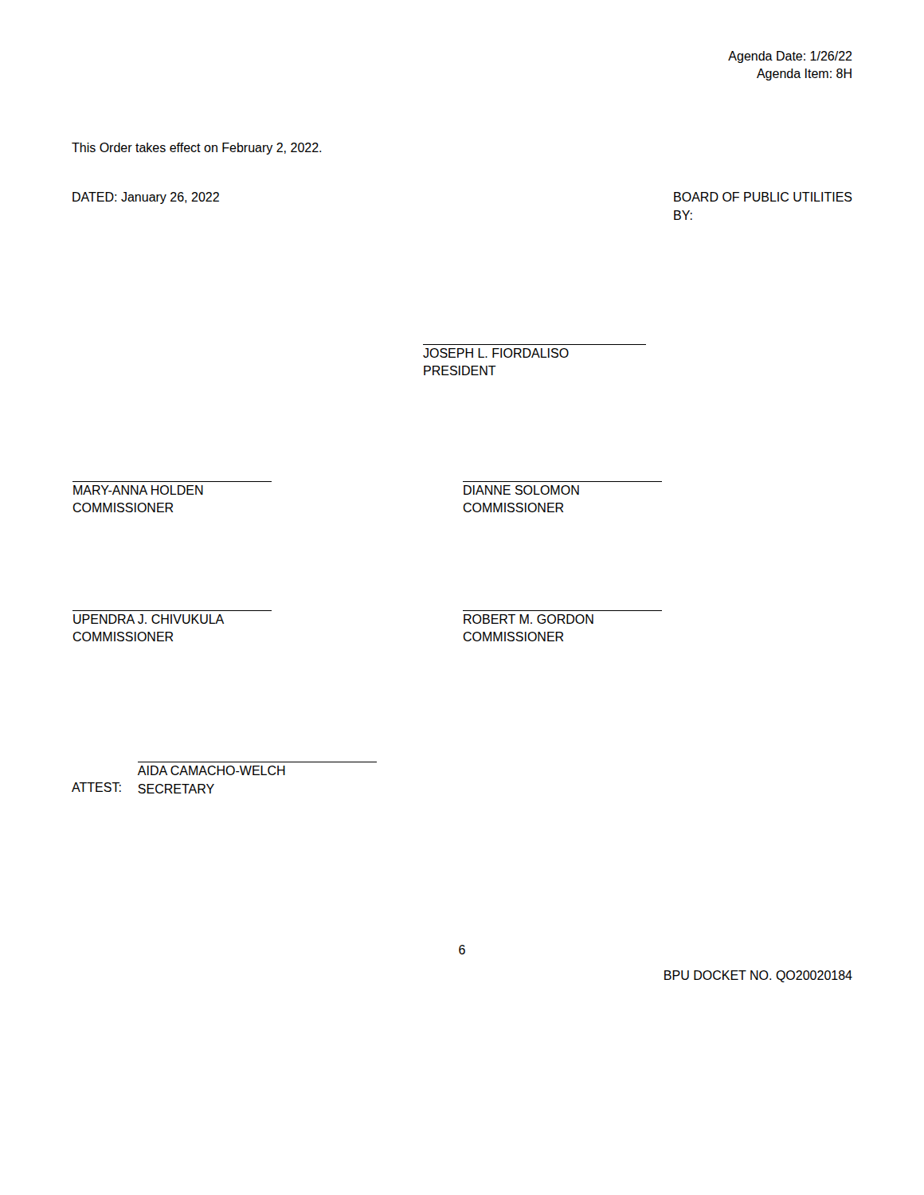Agenda Date: 1/26/22
Agenda Item: 8H
This Order takes effect on February 2, 2022.
DATED: January 26, 2022
BOARD OF PUBLIC UTILITIES
BY:
JOSEPH L. FIORDALISO
PRESIDENT
| MARY-ANNA HOLDEN COMMISSIONER | DIANNE SOLOMON COMMISSIONER |
| UPENDRA J. CHIVUKULA COMMISSIONER | ROBERT M. GORDON COMMISSIONER |
ATTEST:
AIDA CAMACHO-WELCH
SECRETARY
6
BPU DOCKET NO. QO20020184